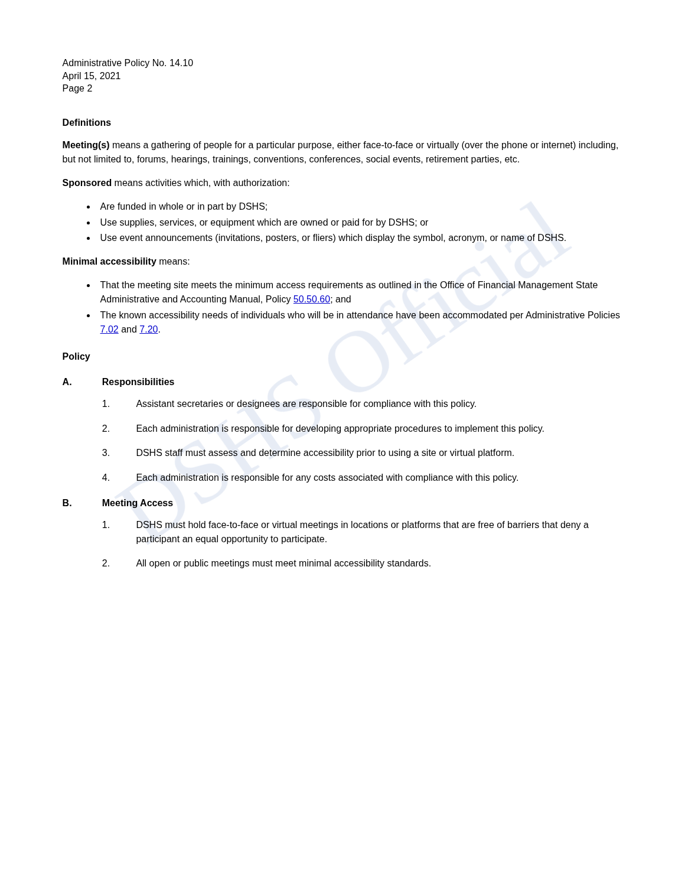DSHS Official
Administrative Policy No. 14.10
April 15, 2021
Page 2
Definitions
Meeting(s) means a gathering of people for a particular purpose, either face-to-face or virtually (over the phone or internet) including, but not limited to, forums, hearings, trainings, conventions, conferences, social events, retirement parties, etc.
Sponsored means activities which, with authorization:
Are funded in whole or in part by DSHS;
Use supplies, services, or equipment which are owned or paid for by DSHS; or
Use event announcements (invitations, posters, or fliers) which display the symbol, acronym, or name of DSHS.
Minimal accessibility means:
That the meeting site meets the minimum access requirements as outlined in the Office of Financial Management State Administrative and Accounting Manual, Policy 50.50.60; and
The known accessibility needs of individuals who will be in attendance have been accommodated per Administrative Policies 7.02 and 7.20.
Policy
A. Responsibilities
1. Assistant secretaries or designees are responsible for compliance with this policy.
2. Each administration is responsible for developing appropriate procedures to implement this policy.
3. DSHS staff must assess and determine accessibility prior to using a site or virtual platform.
4. Each administration is responsible for any costs associated with compliance with this policy.
B. Meeting Access
1. DSHS must hold face-to-face or virtual meetings in locations or platforms that are free of barriers that deny a participant an equal opportunity to participate.
2. All open or public meetings must meet minimal accessibility standards.